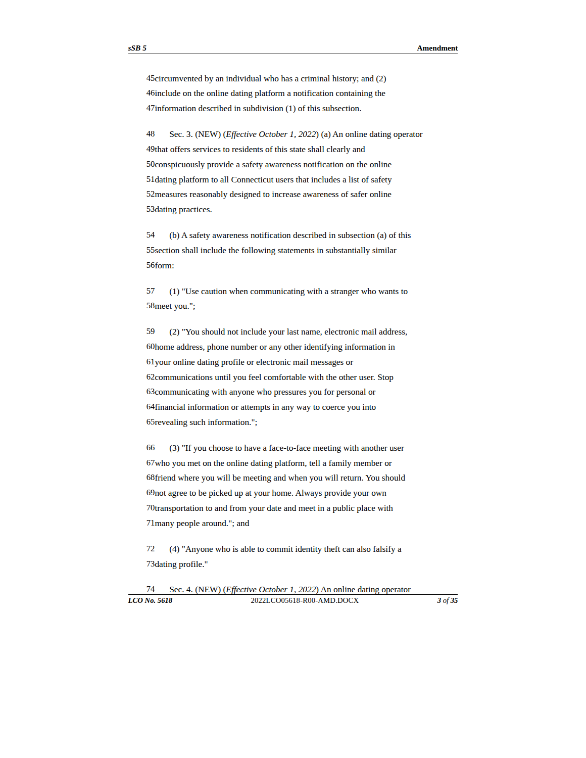sSB 5 Amendment
| 45 | circumvented by an individual who has a criminal history; and (2) |
| 46 | include on the online dating platform a notification containing the |
| 47 | information described in subdivision (1) of this subsection. |
| 48 | Sec. 3. (NEW) ( Effective October 1, 2022 ) (a) An online dating operator |
| 49 | that offers services to residents of this state shall clearly and |
| 50 | conspicuously provide a safety awareness notification on the online |
| 51 | dating platform to all Connecticut users that includes a list of safety |
| 52 | measures reasonably designed to increase awareness of safer online |
| 53 | dating practices. |
| 54 | (b) A safety awareness notification described in subsection (a) of this |
| 55 | section shall include the following statements in substantially similar |
| 56 | form: |
| 57 | (1) "Use caution when communicating with a stranger who wants to |
| 58 | meet you."; |
| 59 | (2) "You should not include your last name, electronic mail address, |
| 60 | home address, phone number or any other identifying information in |
| 61 | your online dating profile or electronic mail messages or |
| 62 | communications until you feel comfortable with the other user. Stop |
| 63 | communicating with anyone who pressures you for personal or |
| 64 | financial information or attempts in any way to coerce you into |
| 65 | revealing such information."; |
| 66 | (3) "If you choose to have a face-to-face meeting with another user |
| 67 | who you met on the online dating platform, tell a family member or |
| 68 | friend where you will be meeting and when you will return. You should |
| 69 | not agree to be picked up at your home. Always provide your own |
| 70 | transportation to and from your date and meet in a public place with |
| 71 | many people around."; and |
| 72 | (4) "Anyone who is able to commit identity theft can also falsify a |
| 73 | dating profile." |
| 74 | Sec. 4. (NEW) ( Effective October 1, 2022 ) An online dating operator |
LCO No. 5618 2022LCO05618-R00-AMD.DOCX 3 of 35